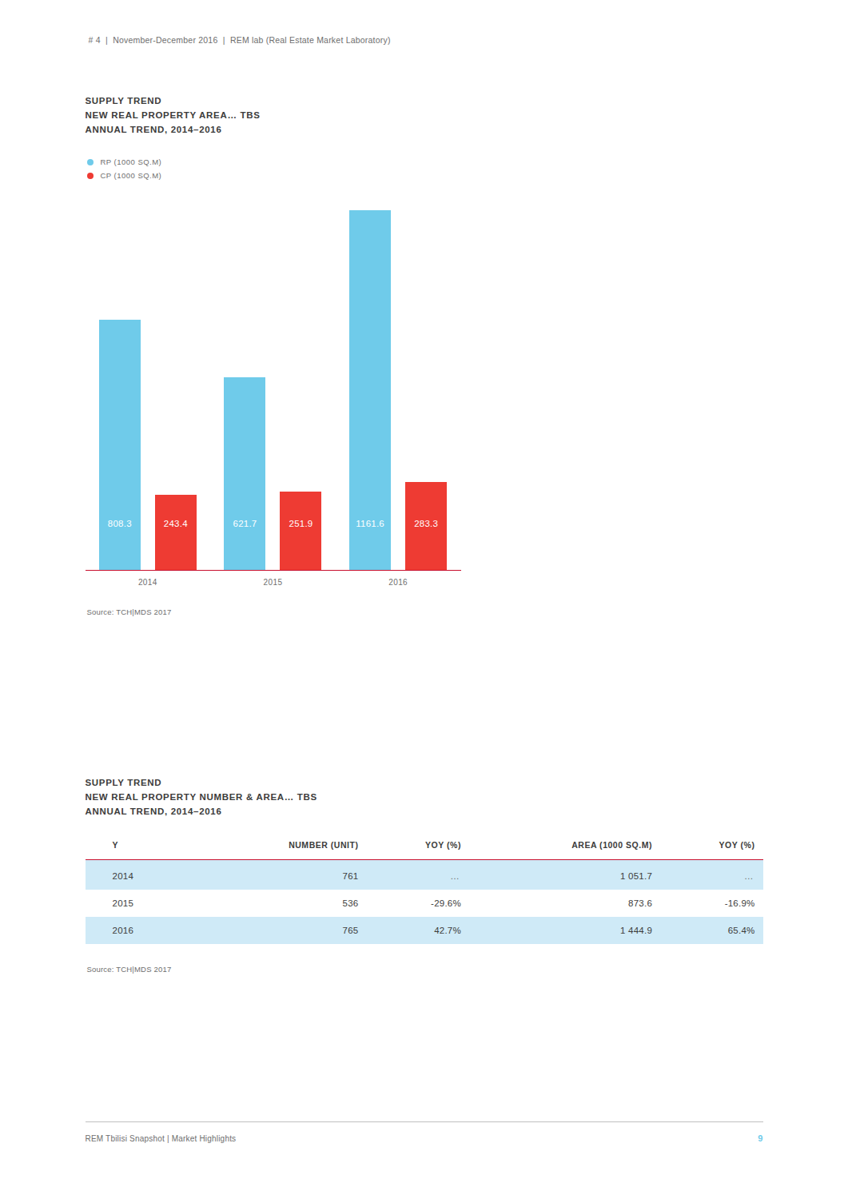# 4 | November-December 2016 | REM lab (Real Estate Market Laboratory)
Supply trend
New real property area… TBS
Annual trend, 2014–2016
RP (1000 SQ.M)
CP (1000 SQ.M)
808.3
243.4
621.7
251.9
1161.6
283.3
2014
2015
2016
Source: TCH|MDS 2017
Supply trend
New real property number & area… TBS
Annual trend, 2014–2016
| Y | Number (unit) | YoY (%) | Area (1000 SQ.M) | YoY (%) |
| --- | --- | --- | --- | --- |
| 2014 | 761 | … | 1 051.7 | … |
| 2015 | 536 | -29.6% | 873.6 | -16.9% |
| 2016 | 765 | 42.7% | 1 444.9 | 65.4% |
Source: TCH|MDS 2017
REM Tbilisi Snapshot | Market Highlights 9